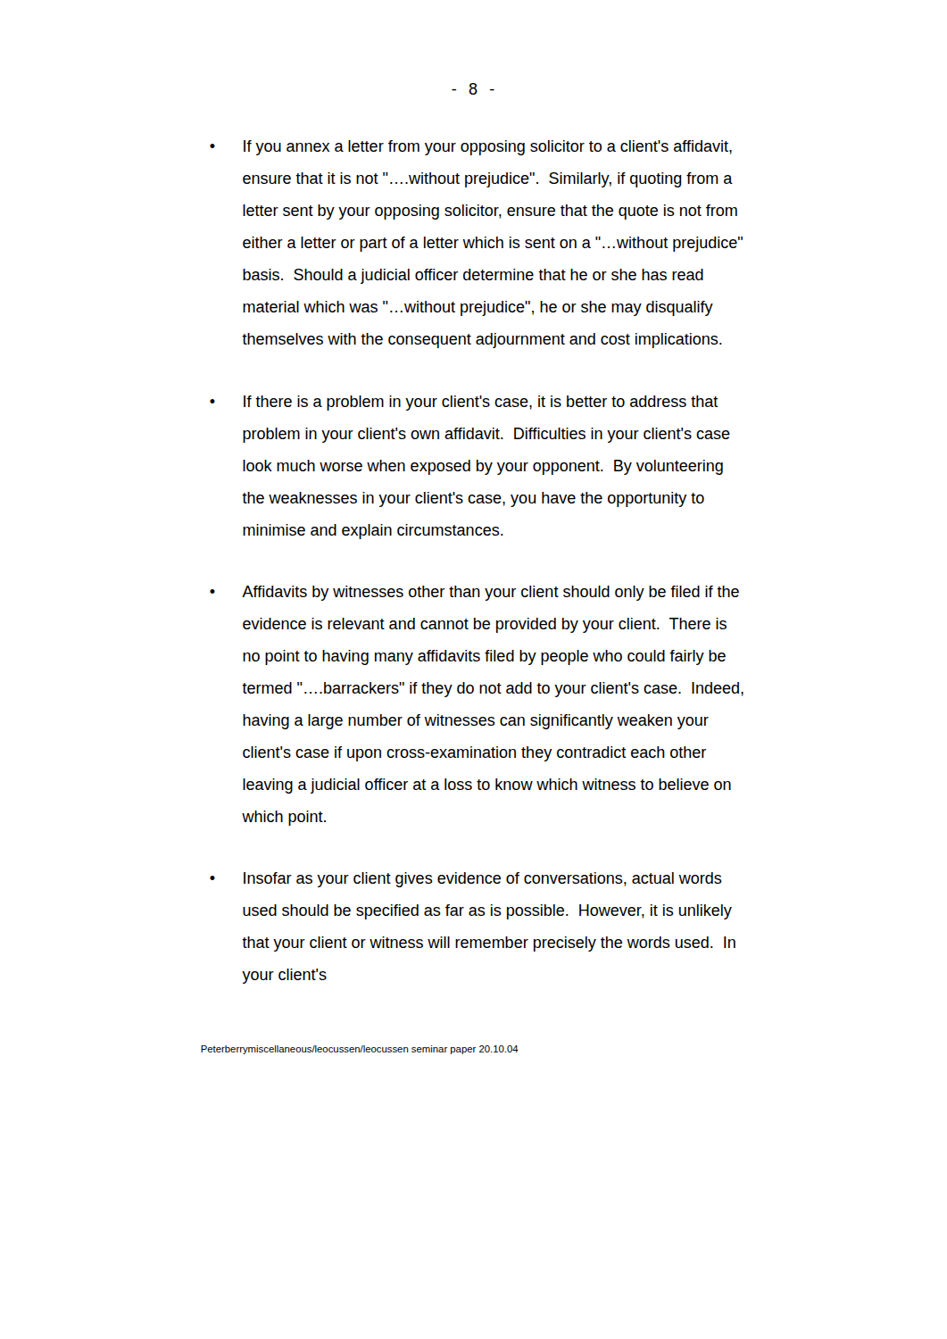- 8 -
If you annex a letter from your opposing solicitor to a client's affidavit, ensure that it is not "….without prejudice". Similarly, if quoting from a letter sent by your opposing solicitor, ensure that the quote is not from either a letter or part of a letter which is sent on a "…without prejudice" basis. Should a judicial officer determine that he or she has read material which was "…without prejudice", he or she may disqualify themselves with the consequent adjournment and cost implications.
If there is a problem in your client's case, it is better to address that problem in your client's own affidavit. Difficulties in your client's case look much worse when exposed by your opponent. By volunteering the weaknesses in your client's case, you have the opportunity to minimise and explain circumstances.
Affidavits by witnesses other than your client should only be filed if the evidence is relevant and cannot be provided by your client. There is no point to having many affidavits filed by people who could fairly be termed "….barrackers" if they do not add to your client's case. Indeed, having a large number of witnesses can significantly weaken your client's case if upon cross-examination they contradict each other leaving a judicial officer at a loss to know which witness to believe on which point.
Insofar as your client gives evidence of conversations, actual words used should be specified as far as is possible. However, it is unlikely that your client or witness will remember precisely the words used. In your client's
Peterberrymiscellaneous/leocussen/leocussen seminar paper 20.10.04